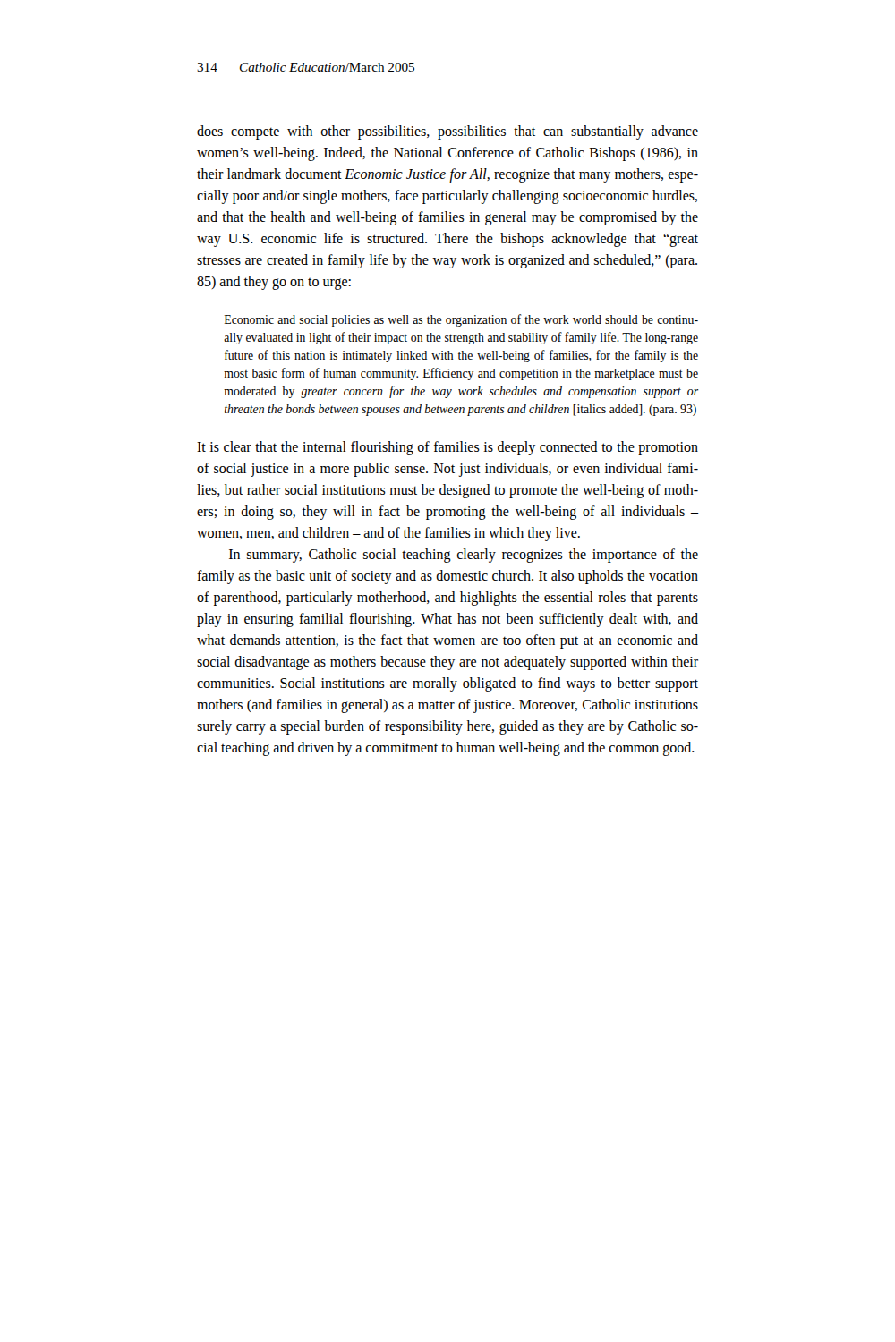314 Catholic Education/March 2005
does compete with other possibilities, possibilities that can substantially advance women’s well-being. Indeed, the National Conference of Catholic Bishops (1986), in their landmark document Economic Justice for All, recognize that many mothers, especially poor and/or single mothers, face particularly challenging socioeconomic hurdles, and that the health and well-being of families in general may be compromised by the way U.S. economic life is structured. There the bishops acknowledge that “great stresses are created in family life by the way work is organized and scheduled,” (para. 85) and they go on to urge:
Economic and social policies as well as the organization of the work world should be continually evaluated in light of their impact on the strength and stability of family life. The long-range future of this nation is intimately linked with the well-being of families, for the family is the most basic form of human community. Efficiency and competition in the marketplace must be moderated by greater concern for the way work schedules and compensation support or threaten the bonds between spouses and between parents and children [italics added]. (para. 93)
It is clear that the internal flourishing of families is deeply connected to the promotion of social justice in a more public sense. Not just individuals, or even individual families, but rather social institutions must be designed to promote the well-being of mothers; in doing so, they will in fact be promoting the well-being of all individuals – women, men, and children – and of the families in which they live.
In summary, Catholic social teaching clearly recognizes the importance of the family as the basic unit of society and as domestic church. It also upholds the vocation of parenthood, particularly motherhood, and highlights the essential roles that parents play in ensuring familial flourishing. What has not been sufficiently dealt with, and what demands attention, is the fact that women are too often put at an economic and social disadvantage as mothers because they are not adequately supported within their communities. Social institutions are morally obligated to find ways to better support mothers (and families in general) as a matter of justice. Moreover, Catholic institutions surely carry a special burden of responsibility here, guided as they are by Catholic social teaching and driven by a commitment to human well-being and the common good.